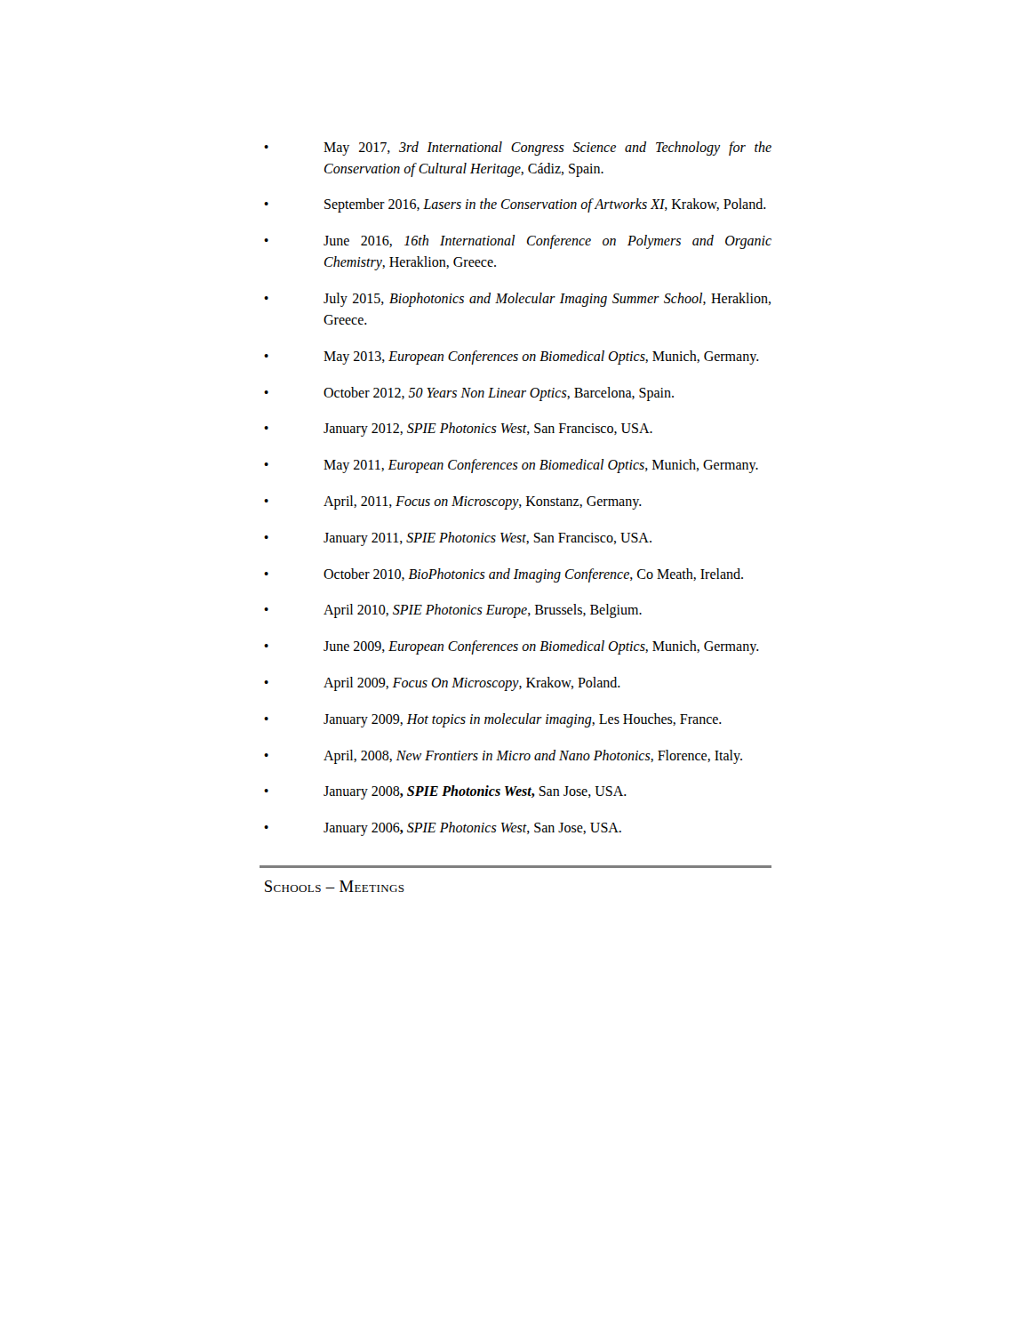May 2017, 3rd International Congress Science and Technology for the Conservation of Cultural Heritage, Cádiz, Spain.
September 2016, Lasers in the Conservation of Artworks XI, Krakow, Poland.
June 2016, 16th International Conference on Polymers and Organic Chemistry, Heraklion, Greece.
July 2015, Biophotonics and Molecular Imaging Summer School, Heraklion, Greece.
May 2013, European Conferences on Biomedical Optics, Munich, Germany.
October 2012, 50 Years Non Linear Optics, Barcelona, Spain.
January 2012, SPIE Photonics West, San Francisco, USA.
May 2011, European Conferences on Biomedical Optics, Munich, Germany.
April, 2011, Focus on Microscopy, Konstanz, Germany.
January 2011, SPIE Photonics West, San Francisco, USA.
October 2010, BioPhotonics and Imaging Conference, Co Meath, Ireland.
April 2010, SPIE Photonics Europe, Brussels, Belgium.
June 2009, European Conferences on Biomedical Optics, Munich, Germany.
April 2009, Focus On Microscopy, Krakow, Poland.
January 2009, Hot topics in molecular imaging, Les Houches, France.
April, 2008, New Frontiers in Micro and Nano Photonics, Florence, Italy.
January 2008, SPIE Photonics West, San Jose, USA.
January 2006, SPIE Photonics West, San Jose, USA.
Schools – Meetings